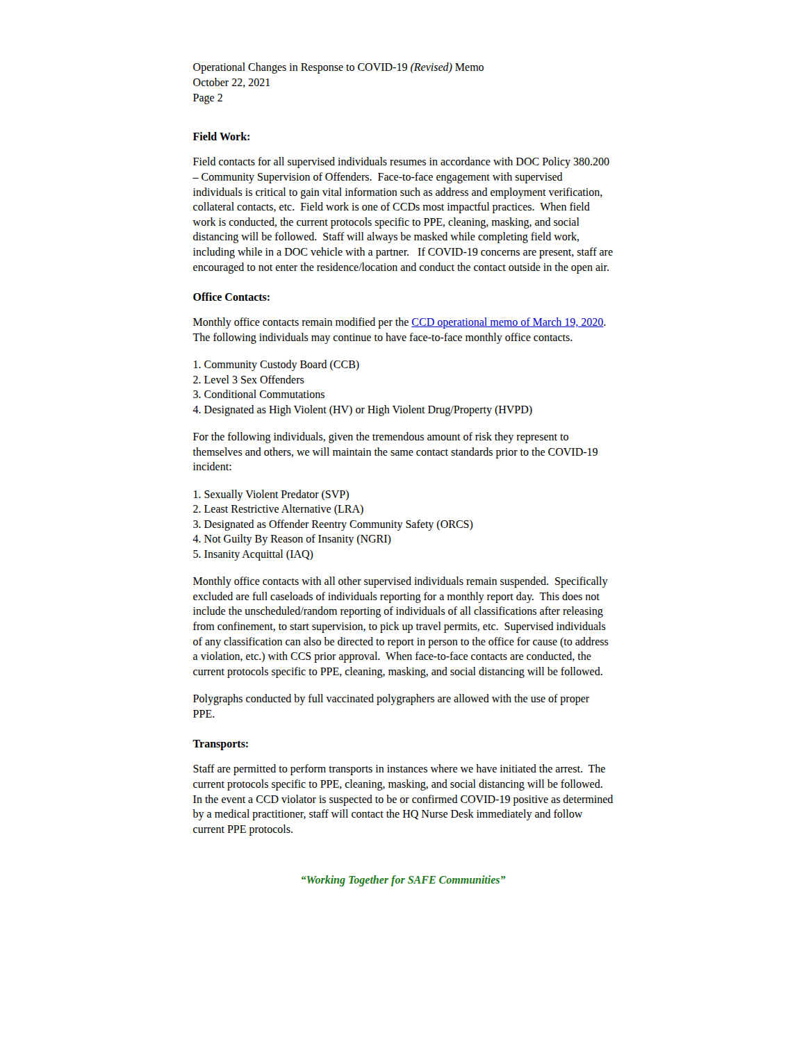Operational Changes in Response to COVID-19 (Revised) Memo
October 22, 2021
Page 2
Field Work:
Field contacts for all supervised individuals resumes in accordance with DOC Policy 380.200 – Community Supervision of Offenders. Face-to-face engagement with supervised individuals is critical to gain vital information such as address and employment verification, collateral contacts, etc. Field work is one of CCDs most impactful practices. When field work is conducted, the current protocols specific to PPE, cleaning, masking, and social distancing will be followed. Staff will always be masked while completing field work, including while in a DOC vehicle with a partner. If COVID-19 concerns are present, staff are encouraged to not enter the residence/location and conduct the contact outside in the open air.
Office Contacts:
Monthly office contacts remain modified per the CCD operational memo of March 19, 2020. The following individuals may continue to have face-to-face monthly office contacts.
1. Community Custody Board (CCB)
2. Level 3 Sex Offenders
3. Conditional Commutations
4. Designated as High Violent (HV) or High Violent Drug/Property (HVPD)
For the following individuals, given the tremendous amount of risk they represent to themselves and others, we will maintain the same contact standards prior to the COVID-19 incident:
1. Sexually Violent Predator (SVP)
2. Least Restrictive Alternative (LRA)
3. Designated as Offender Reentry Community Safety (ORCS)
4. Not Guilty By Reason of Insanity (NGRI)
5. Insanity Acquittal (IAQ)
Monthly office contacts with all other supervised individuals remain suspended. Specifically excluded are full caseloads of individuals reporting for a monthly report day. This does not include the unscheduled/random reporting of individuals of all classifications after releasing from confinement, to start supervision, to pick up travel permits, etc. Supervised individuals of any classification can also be directed to report in person to the office for cause (to address a violation, etc.) with CCS prior approval. When face-to-face contacts are conducted, the current protocols specific to PPE, cleaning, masking, and social distancing will be followed.
Polygraphs conducted by full vaccinated polygraphers are allowed with the use of proper PPE.
Transports:
Staff are permitted to perform transports in instances where we have initiated the arrest. The current protocols specific to PPE, cleaning, masking, and social distancing will be followed. In the event a CCD violator is suspected to be or confirmed COVID-19 positive as determined by a medical practitioner, staff will contact the HQ Nurse Desk immediately and follow current PPE protocols.
“Working Together for SAFE Communities”